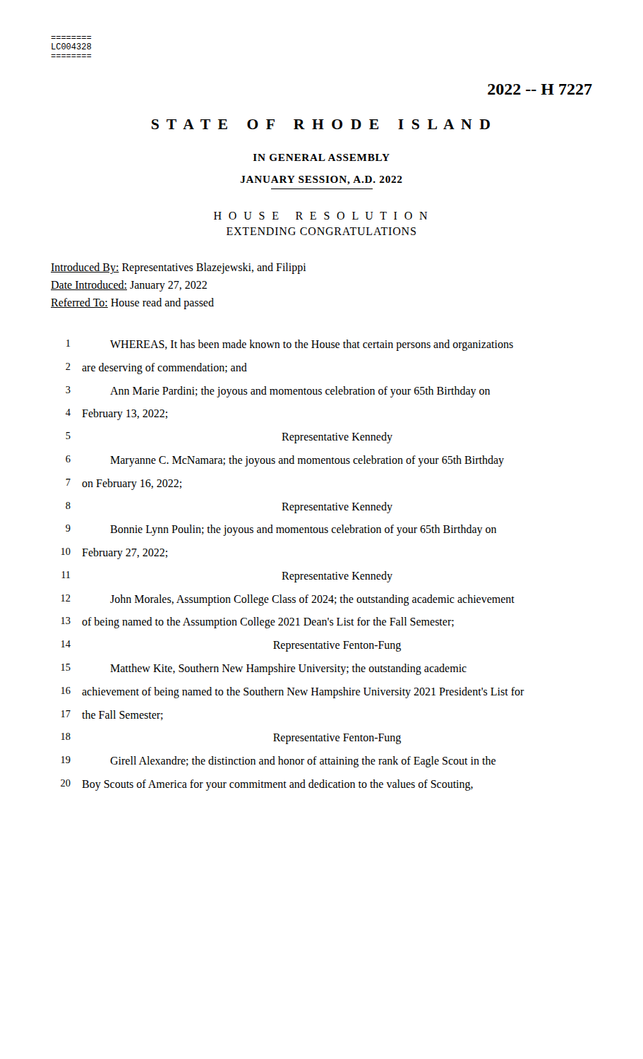========
LC004328
========
2022 -- H 7227
S T A T E O F R H O D E I S L A N D
IN GENERAL ASSEMBLY
JANUARY SESSION, A.D. 2022
H O U S E R E S O L U T I O N
EXTENDING CONGRATULATIONS
Introduced By: Representatives Blazejewski, and Filippi
Date Introduced: January 27, 2022
Referred To: House read and passed
WHEREAS, It has been made known to the House that certain persons and organizations
are deserving of commendation; and
Ann Marie Pardini; the joyous and momentous celebration of your 65th Birthday on
February 13, 2022;
Representative Kennedy
Maryanne C. McNamara; the joyous and momentous celebration of your 65th Birthday
on February 16, 2022;
Representative Kennedy
Bonnie Lynn Poulin; the joyous and momentous celebration of your 65th Birthday on
February 27, 2022;
Representative Kennedy
John Morales, Assumption College Class of 2024; the outstanding academic achievement
of being named to the Assumption College 2021 Dean's List for the Fall Semester;
Representative Fenton-Fung
Matthew Kite, Southern New Hampshire University; the outstanding academic
achievement of being named to the Southern New Hampshire University 2021 President's List for
the Fall Semester;
Representative Fenton-Fung
Girell Alexandre; the distinction and honor of attaining the rank of Eagle Scout in the
Boy Scouts of America for your commitment and dedication to the values of Scouting,